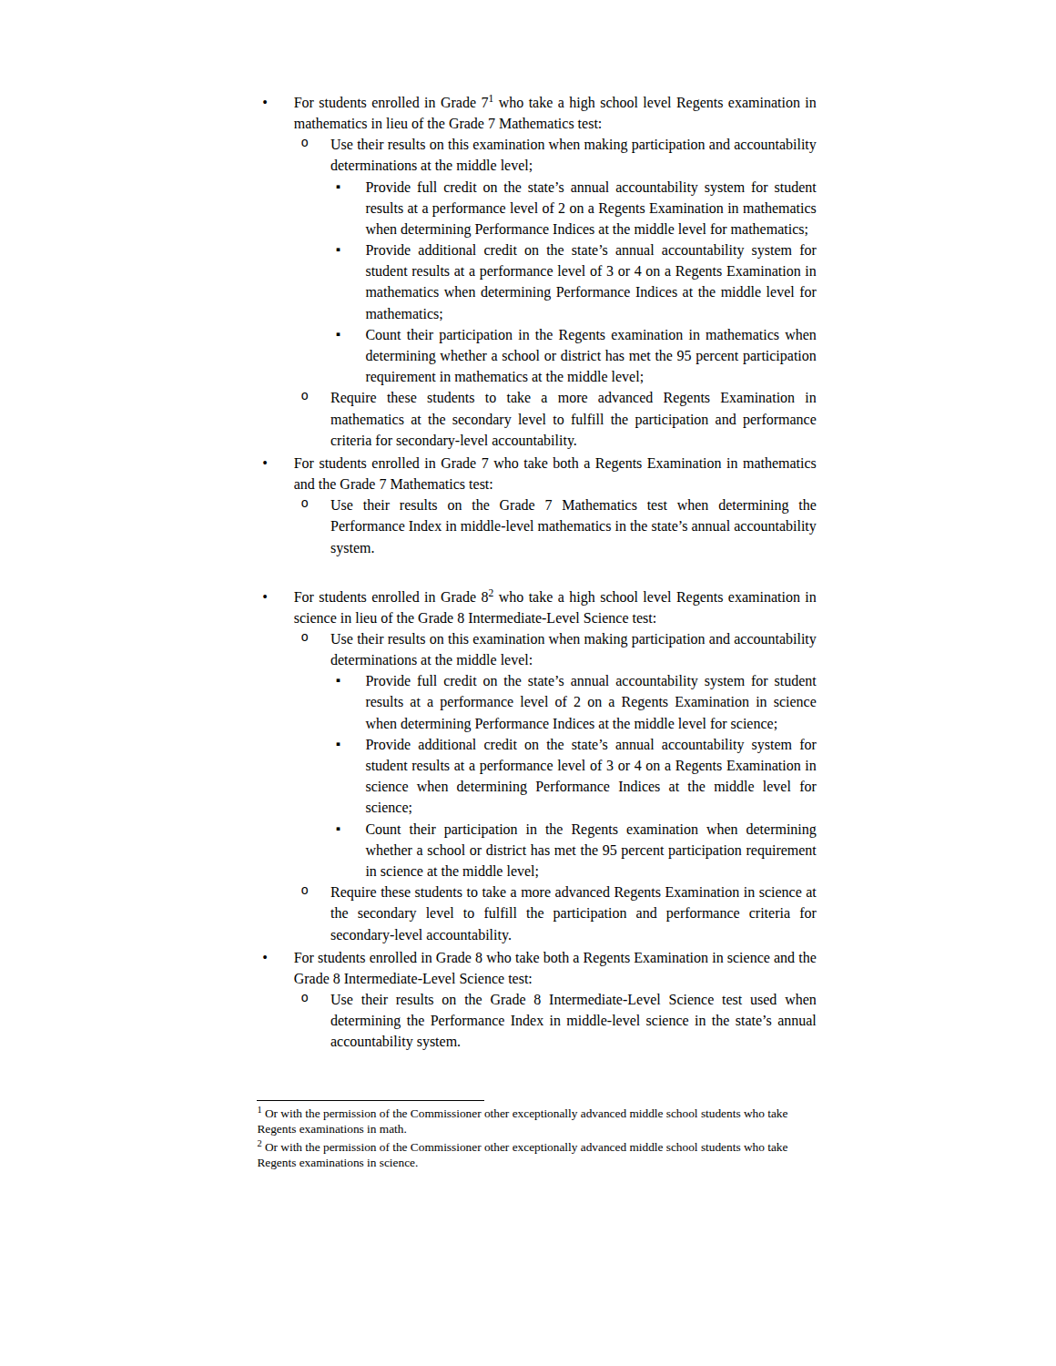For students enrolled in Grade 71 who take a high school level Regents examination in mathematics in lieu of the Grade 7 Mathematics test:
Use their results on this examination when making participation and accountability determinations at the middle level;
Provide full credit on the state’s annual accountability system for student results at a performance level of 2 on a Regents Examination in mathematics when determining Performance Indices at the middle level for mathematics;
Provide additional credit on the state’s annual accountability system for student results at a performance level of 3 or 4 on a Regents Examination in mathematics when determining Performance Indices at the middle level for mathematics;
Count their participation in the Regents examination in mathematics when determining whether a school or district has met the 95 percent participation requirement in mathematics at the middle level;
Require these students to take a more advanced Regents Examination in mathematics at the secondary level to fulfill the participation and performance criteria for secondary-level accountability.
For students enrolled in Grade 7 who take both a Regents Examination in mathematics and the Grade 7 Mathematics test:
Use their results on the Grade 7 Mathematics test when determining the Performance Index in middle-level mathematics in the state’s annual accountability system.
For students enrolled in Grade 82 who take a high school level Regents examination in science in lieu of the Grade 8 Intermediate-Level Science test:
Use their results on this examination when making participation and accountability determinations at the middle level:
Provide full credit on the state’s annual accountability system for student results at a performance level of 2 on a Regents Examination in science when determining Performance Indices at the middle level for science;
Provide additional credit on the state’s annual accountability system for student results at a performance level of 3 or 4 on a Regents Examination in science when determining Performance Indices at the middle level for science;
Count their participation in the Regents examination when determining whether a school or district has met the 95 percent participation requirement in science at the middle level;
Require these students to take a more advanced Regents Examination in science at the secondary level to fulfill the participation and performance criteria for secondary-level accountability.
For students enrolled in Grade 8 who take both a Regents Examination in science and the Grade 8 Intermediate-Level Science test:
Use their results on the Grade 8 Intermediate-Level Science test used when determining the Performance Index in middle-level science in the state’s annual accountability system.
1 Or with the permission of the Commissioner other exceptionally advanced middle school students who take Regents examinations in math.
2 Or with the permission of the Commissioner other exceptionally advanced middle school students who take Regents examinations in science.